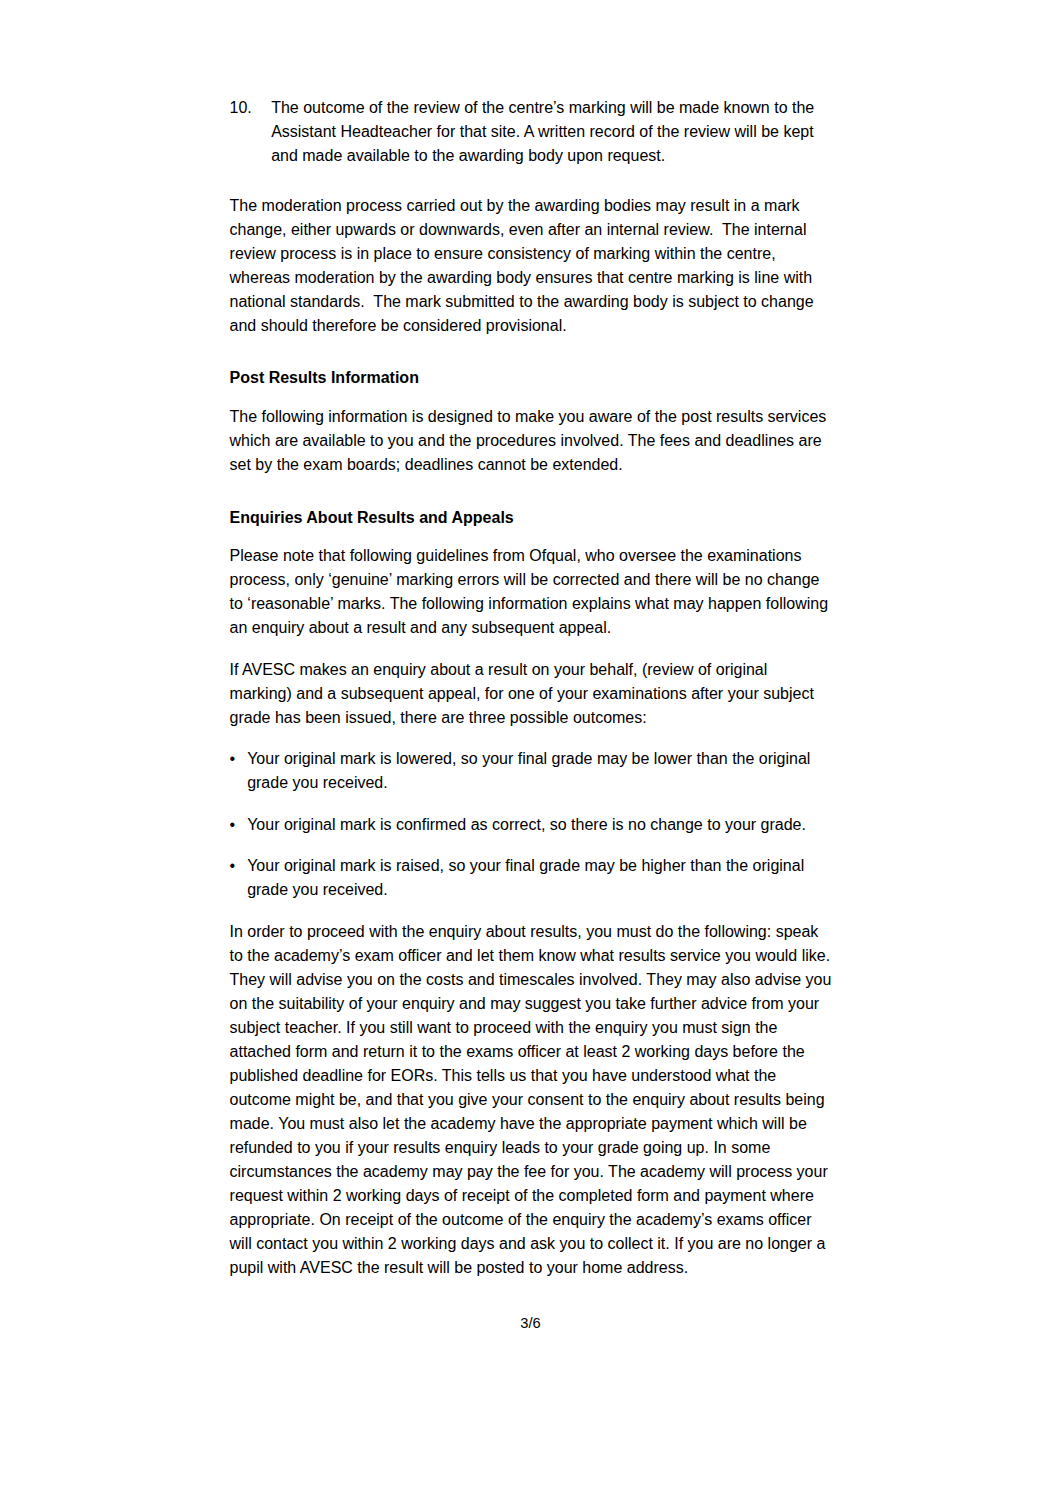10. The outcome of the review of the centre’s marking will be made known to the Assistant Headteacher for that site. A written record of the review will be kept and made available to the awarding body upon request.
The moderation process carried out by the awarding bodies may result in a mark change, either upwards or downwards, even after an internal review. The internal review process is in place to ensure consistency of marking within the centre, whereas moderation by the awarding body ensures that centre marking is line with national standards. The mark submitted to the awarding body is subject to change and should therefore be considered provisional.
Post Results Information
The following information is designed to make you aware of the post results services which are available to you and the procedures involved. The fees and deadlines are set by the exam boards; deadlines cannot be extended.
Enquiries About Results and Appeals
Please note that following guidelines from Ofqual, who oversee the examinations process, only ‘genuine’ marking errors will be corrected and there will be no change to ‘reasonable’ marks. The following information explains what may happen following an enquiry about a result and any subsequent appeal.
If AVESC makes an enquiry about a result on your behalf, (review of original marking) and a subsequent appeal, for one of your examinations after your subject grade has been issued, there are three possible outcomes:
Your original mark is lowered, so your final grade may be lower than the original grade you received.
Your original mark is confirmed as correct, so there is no change to your grade.
Your original mark is raised, so your final grade may be higher than the original grade you received.
In order to proceed with the enquiry about results, you must do the following: speak to the academy’s exam officer and let them know what results service you would like. They will advise you on the costs and timescales involved. They may also advise you on the suitability of your enquiry and may suggest you take further advice from your subject teacher. If you still want to proceed with the enquiry you must sign the attached form and return it to the exams officer at least 2 working days before the published deadline for EORs. This tells us that you have understood what the outcome might be, and that you give your consent to the enquiry about results being made. You must also let the academy have the appropriate payment which will be refunded to you if your results enquiry leads to your grade going up. In some circumstances the academy may pay the fee for you. The academy will process your request within 2 working days of receipt of the completed form and payment where appropriate. On receipt of the outcome of the enquiry the academy’s exams officer will contact you within 2 working days and ask you to collect it. If you are no longer a pupil with AVESC the result will be posted to your home address.
3/6